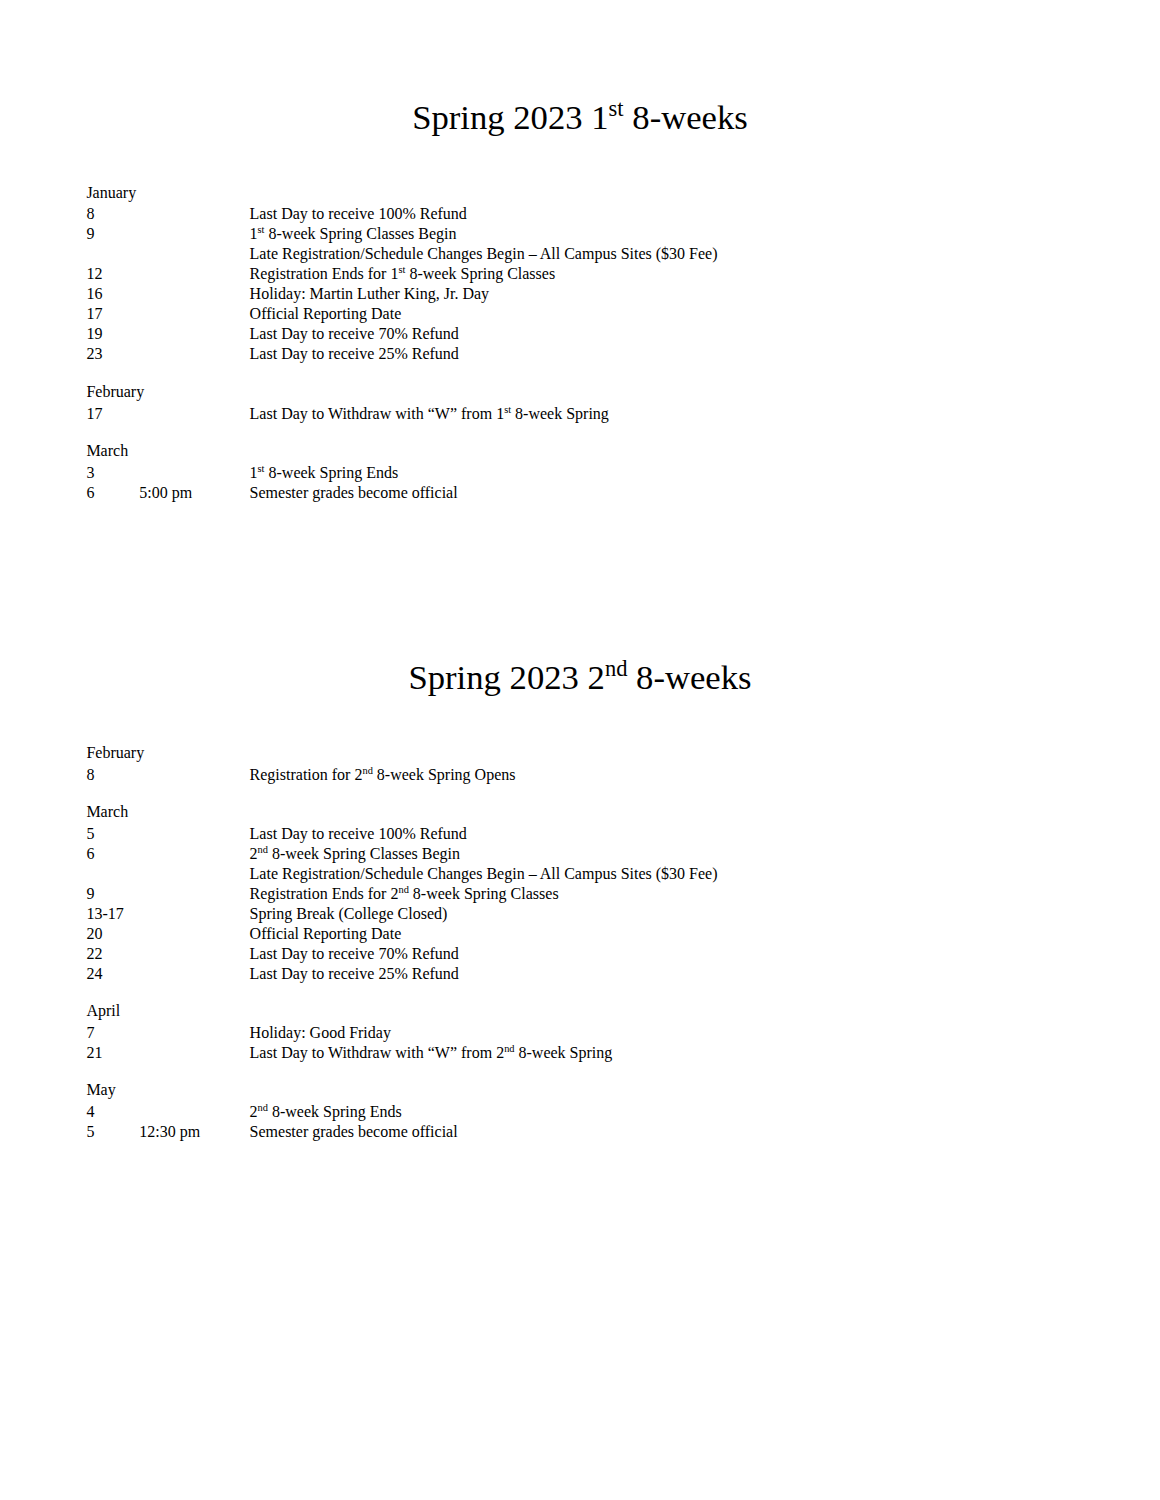Spring 2023 1st 8-weeks
January
| 8 | | Last Day to receive 100% Refund |
| 9 | | 1 st 8-week Spring Classes Begin Late Registration/Schedule Changes Begin – All Campus Sites ($30 Fee) |
| 12 | | Registration Ends for 1 st 8-week Spring Classes |
| 16 | | Holiday: Martin Luther King, Jr. Day |
| 17 | | Official Reporting Date |
| 19 | | Last Day to receive 70% Refund |
| 23 | | Last Day to receive 25% Refund |
February
| 17 | | Last Day to Withdraw with “W” from 1 st 8-week Spring |
March
| 3 | | 1 st 8-week Spring Ends |
| 6 | 5:00 pm | Semester grades become official |
Spring 2023 2nd 8-weeks
February
| 8 | | Registration for 2 nd 8-week Spring Opens |
March
| 5 | | Last Day to receive 100% Refund |
| 6 | | 2 nd 8-week Spring Classes Begin Late Registration/Schedule Changes Begin – All Campus Sites ($30 Fee) |
| 9 | | Registration Ends for 2 nd 8-week Spring Classes |
| 13-17 | | Spring Break (College Closed) |
| 20 | | Official Reporting Date |
| 22 | | Last Day to receive 70% Refund |
| 24 | | Last Day to receive 25% Refund |
April
| 7 | | Holiday: Good Friday |
| 21 | | Last Day to Withdraw with “W” from 2 nd 8-week Spring |
May
| 4 | | 2 nd 8-week Spring Ends |
| 5 | 12:30 pm | Semester grades become official |